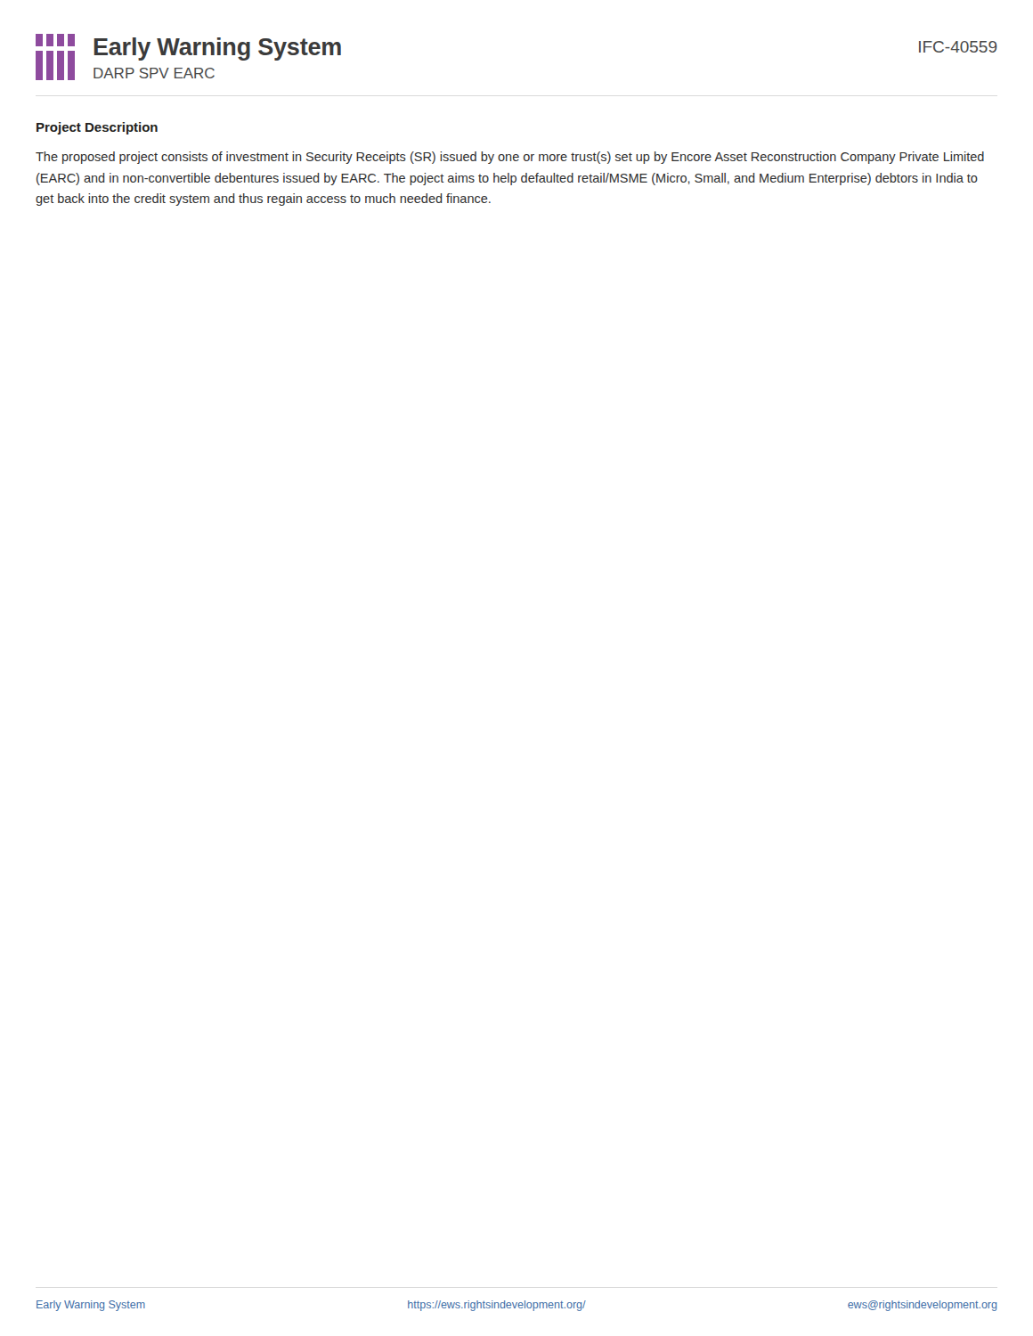Early Warning System
DARP SPV EARC
IFC-40559
Project Description
The proposed project consists of investment in Security Receipts (SR) issued by one or more trust(s) set up by Encore Asset Reconstruction Company Private Limited (EARC) and in non-convertible debentures issued by EARC. The poject aims to help defaulted retail/MSME (Micro, Small, and Medium Enterprise) debtors in India to get back into the credit system and thus regain access to much needed finance.
Early Warning System
https://ews.rightsindevelopment.org/
ews@rightsindevelopment.org